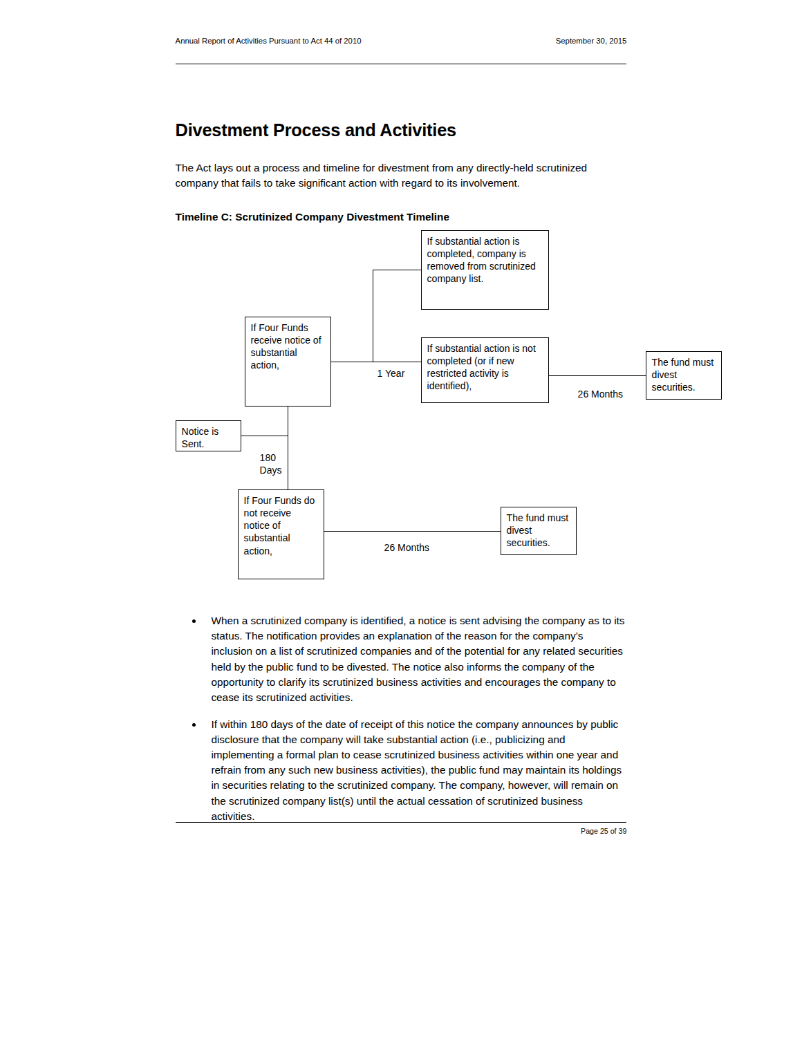Annual Report of Activities Pursuant to Act 44 of 2010 September 30, 2015
Divestment Process and Activities
The Act lays out a process and timeline for divestment from any directly-held scrutinized company that fails to take significant action with regard to its involvement.
Timeline C: Scrutinized Company Divestment Timeline
If substantial action is completed, company is removed from scrutinized company list.
If substantial action is not completed (or if new restricted activity is identified),
If Four Funds receive notice of substantial action,
Notice is Sent.
If Four Funds do not receive notice of substantial action,
The fund must divest securities.
The fund must divest securities.
1 Year
26 Months
180
Days
26 Months
When a scrutinized company is identified, a notice is sent advising the company as to its status. The notification provides an explanation of the reason for the company’s inclusion on a list of scrutinized companies and of the potential for any related securities held by the public fund to be divested. The notice also informs the company of the opportunity to clarify its scrutinized business activities and encourages the company to cease its scrutinized activities.
If within 180 days of the date of receipt of this notice the company announces by public disclosure that the company will take substantial action (i.e., publicizing and implementing a formal plan to cease scrutinized business activities within one year and refrain from any such new business activities), the public fund may maintain its holdings in securities relating to the scrutinized company. The company, however, will remain on the scrutinized company list(s) until the actual cessation of scrutinized business activities.
Page 25 of 39